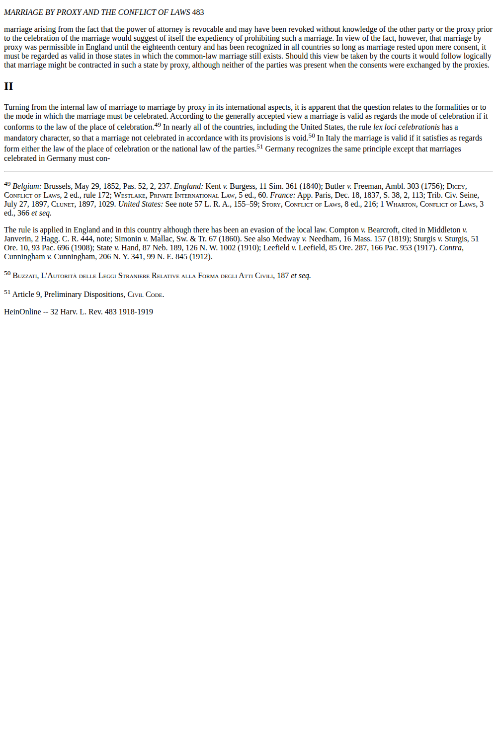MARRIAGE BY PROXY AND THE CONFLICT OF LAWS 483
marriage arising from the fact that the power of attorney is revocable and may have been revoked without knowledge of the other party or the proxy prior to the celebration of the marriage would suggest of itself the expediency of prohibiting such a marriage. In view of the fact, however, that marriage by proxy was permissible in England until the eighteenth century and has been recognized in all countries so long as marriage rested upon mere consent, it must be regarded as valid in those states in which the common-law marriage still exists. Should this view be taken by the courts it would follow logically that marriage might be contracted in such a state by proxy, although neither of the parties was present when the consents were exchanged by the proxies.
II
Turning from the internal law of marriage to marriage by proxy in its international aspects, it is apparent that the question relates to the formalities or to the mode in which the marriage must be celebrated. According to the generally accepted view a marriage is valid as regards the mode of celebration if it conforms to the law of the place of celebration.49 In nearly all of the countries, including the United States, the rule lex loci celebrationis has a mandatory character, so that a marriage not celebrated in accordance with its provisions is void.50 In Italy the marriage is valid if it satisfies as regards form either the law of the place of celebration or the national law of the parties.51 Germany recognizes the same principle except that marriages celebrated in Germany must con-
49 Belgium: Brussels, May 29, 1852, Pas. 52, 2, 237. England: Kent v. Burgess, 11 Sim. 361 (1840); Butler v. Freeman, Ambl. 303 (1756); Dicey, Conflict of Laws, 2 ed., rule 172; Westlake, Private International Law, 5 ed., 60. France: App. Paris, Dec. 18, 1837, S. 38, 2, 113; Trib. Civ. Seine, July 27, 1897, Clunet, 1897, 1029. United States: See note 57 L. R. A., 155–59; Story, Conflict of Laws, 8 ed., 216; 1 Wharton, Conflict of Laws, 3 ed., 366 et seq.
The rule is applied in England and in this country although there has been an evasion of the local law. Compton v. Bearcroft, cited in Middleton v. Janverin, 2 Hagg. C. R. 444, note; Simonin v. Mallac, Sw. & Tr. 67 (1860). See also Medway v. Needham, 16 Mass. 157 (1819); Sturgis v. Sturgis, 51 Ore. 10, 93 Pac. 696 (1908); State v. Hand, 87 Neb. 189, 126 N. W. 1002 (1910); Leefield v. Leefield, 85 Ore. 287, 166 Pac. 953 (1917). Contra, Cunningham v. Cunningham, 206 N. Y. 341, 99 N. E. 845 (1912).
50 Buzzati, L'Autorità delle Leggi Straniere Relative alla Forma degli Atti Civili, 187 et seq.
51 Article 9, Preliminary Dispositions, Civil Code.
HeinOnline -- 32 Harv. L. Rev. 483 1918-1919